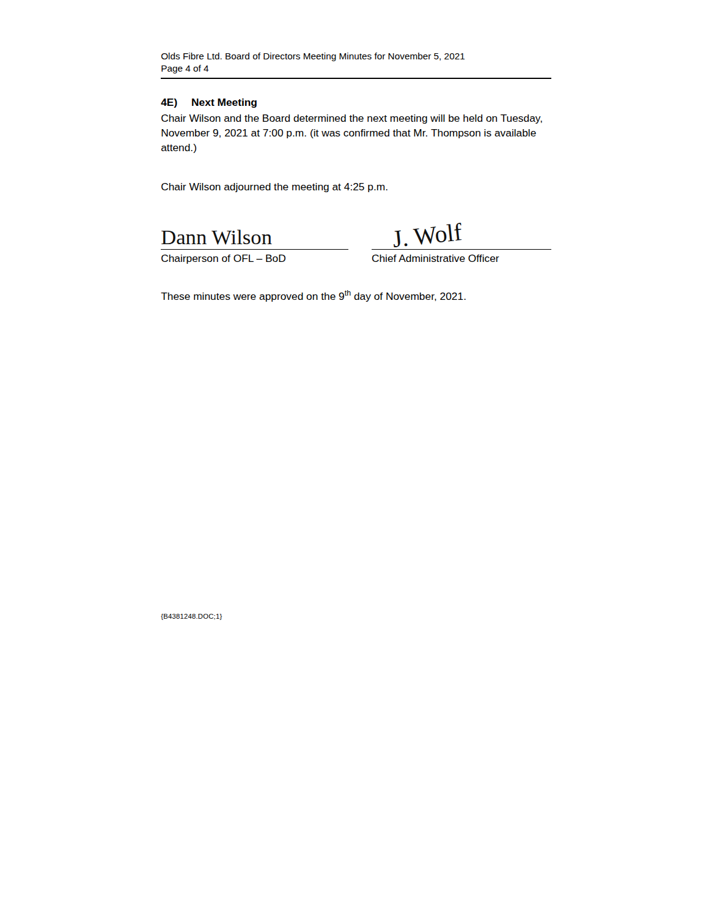Olds Fibre Ltd. Board of Directors Meeting Minutes for November 5, 2021
Page 4 of 4
4E) Next Meeting
Chair Wilson and the Board determined the next meeting will be held on Tuesday, November 9, 2021 at 7:00 p.m. (it was confirmed that Mr. Thompson is available attend.)
Chair Wilson adjourned the meeting at 4:25 p.m.
| Dann Wilson Chairperson of OFL – BoD | | J. Wolf Chief Administrative Officer |
These minutes were approved on the 9th day of November, 2021.
{B4381248.DOC;1}